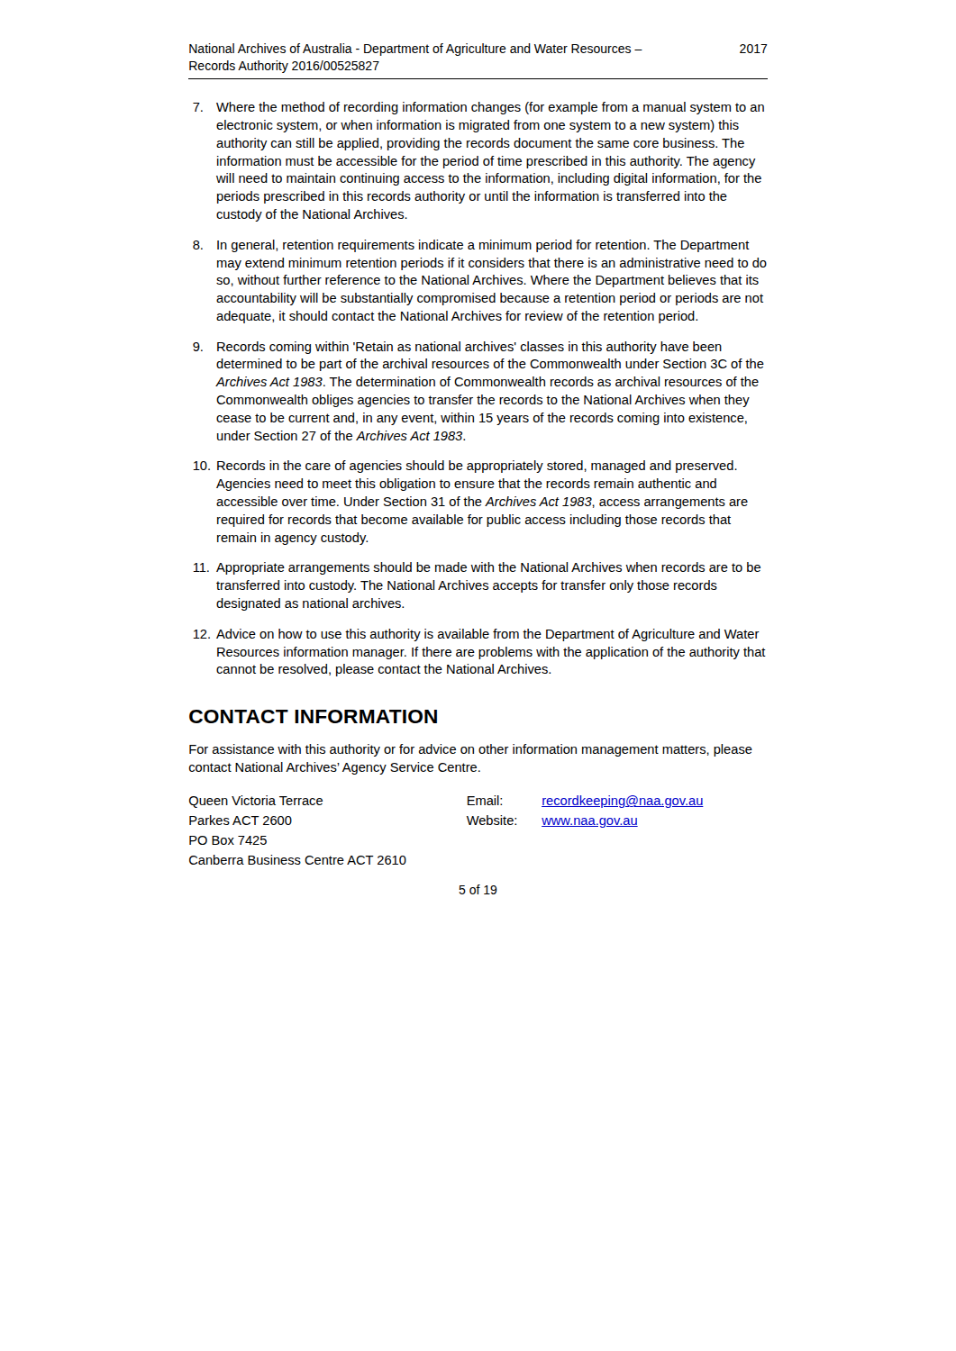National Archives of Australia - Department of Agriculture and Water Resources –
Records Authority 2016/00525827
2017
Where the method of recording information changes (for example from a manual system to an electronic system, or when information is migrated from one system to a new system) this authority can still be applied, providing the records document the same core business. The information must be accessible for the period of time prescribed in this authority. The agency will need to maintain continuing access to the information, including digital information, for the periods prescribed in this records authority or until the information is transferred into the custody of the National Archives.
In general, retention requirements indicate a minimum period for retention. The Department may extend minimum retention periods if it considers that there is an administrative need to do so, without further reference to the National Archives. Where the Department believes that its accountability will be substantially compromised because a retention period or periods are not adequate, it should contact the National Archives for review of the retention period.
Records coming within 'Retain as national archives' classes in this authority have been determined to be part of the archival resources of the Commonwealth under Section 3C of the Archives Act 1983. The determination of Commonwealth records as archival resources of the Commonwealth obliges agencies to transfer the records to the National Archives when they cease to be current and, in any event, within 15 years of the records coming into existence, under Section 27 of the Archives Act 1983.
Records in the care of agencies should be appropriately stored, managed and preserved. Agencies need to meet this obligation to ensure that the records remain authentic and accessible over time. Under Section 31 of the Archives Act 1983, access arrangements are required for records that become available for public access including those records that remain in agency custody.
Appropriate arrangements should be made with the National Archives when records are to be transferred into custody. The National Archives accepts for transfer only those records designated as national archives.
Advice on how to use this authority is available from the Department of Agriculture and Water Resources information manager. If there are problems with the application of the authority that cannot be resolved, please contact the National Archives.
CONTACT INFORMATION
For assistance with this authority or for advice on other information management matters, please contact National Archives’ Agency Service Centre.
| Queen Victoria Terrace | Email: | recordkeeping@naa.gov.au |
| Parkes ACT 2600 | Website: | www.naa.gov.au |
| PO Box 7425 | | |
| Canberra Business Centre ACT 2610 | | |
5 of 19